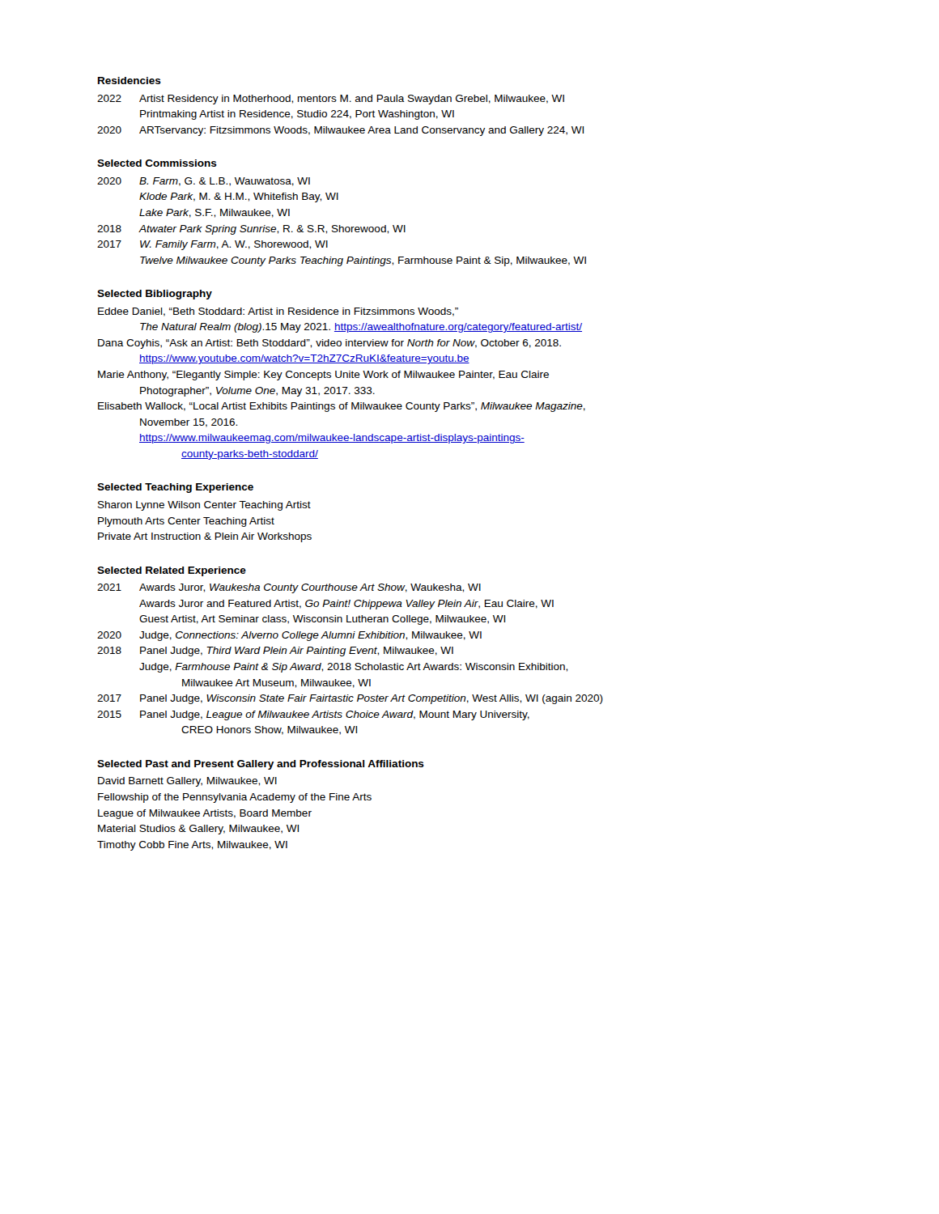Residencies
2022
Artist Residency in Motherhood, mentors M. and Paula Swaydan Grebel, Milwaukee, WI
Printmaking Artist in Residence, Studio 224, Port Washington, WI
2020
ARTservancy: Fitzsimmons Woods, Milwaukee Area Land Conservancy and Gallery 224, WI
Selected Commissions
2020
B. Farm, G. & L.B., Wauwatosa, WI
Klode Park, M. & H.M., Whitefish Bay, WI
Lake Park, S.F., Milwaukee, WI
2018
Atwater Park Spring Sunrise, R. & S.R, Shorewood, WI
2017
W. Family Farm, A. W., Shorewood, WI
Twelve Milwaukee County Parks Teaching Paintings, Farmhouse Paint & Sip, Milwaukee, WI
Selected Bibliography
Eddee Daniel, “Beth Stoddard: Artist in Residence in Fitzsimmons Woods,”
The Natural Realm (blog).15 May 2021. https://awealthofnature.org/category/featured-artist/
Dana Coyhis, “Ask an Artist: Beth Stoddard”, video interview for North for Now, October 6, 2018.
https://www.youtube.com/watch?v=T2hZ7CzRuKI&feature=youtu.be
Marie Anthony, “Elegantly Simple: Key Concepts Unite Work of Milwaukee Painter, Eau Claire
Photographer”, Volume One, May 31, 2017. 333.
Elisabeth Wallock, “Local Artist Exhibits Paintings of Milwaukee County Parks”, Milwaukee Magazine,
November 15, 2016.
https://www.milwaukeemag.com/milwaukee-landscape-artist-displays-paintings-
county-parks-beth-stoddard/
Selected Teaching Experience
Sharon Lynne Wilson Center Teaching Artist
Plymouth Arts Center Teaching Artist
Private Art Instruction & Plein Air Workshops
Selected Related Experience
2021
Awards Juror, Waukesha County Courthouse Art Show, Waukesha, WI
Awards Juror and Featured Artist, Go Paint! Chippewa Valley Plein Air, Eau Claire, WI
Guest Artist, Art Seminar class, Wisconsin Lutheran College, Milwaukee, WI
2020
Judge, Connections: Alverno College Alumni Exhibition, Milwaukee, WI
2018
Panel Judge, Third Ward Plein Air Painting Event, Milwaukee, WI
Judge, Farmhouse Paint & Sip Award, 2018 Scholastic Art Awards: Wisconsin Exhibition,
Milwaukee Art Museum, Milwaukee, WI
2017
Panel Judge, Wisconsin State Fair Fairtastic Poster Art Competition, West Allis, WI (again 2020)
2015
Panel Judge, League of Milwaukee Artists Choice Award, Mount Mary University,
CREO Honors Show, Milwaukee, WI
Selected Past and Present Gallery and Professional Affiliations
David Barnett Gallery, Milwaukee, WI
Fellowship of the Pennsylvania Academy of the Fine Arts
League of Milwaukee Artists, Board Member
Material Studios & Gallery, Milwaukee, WI
Timothy Cobb Fine Arts, Milwaukee, WI